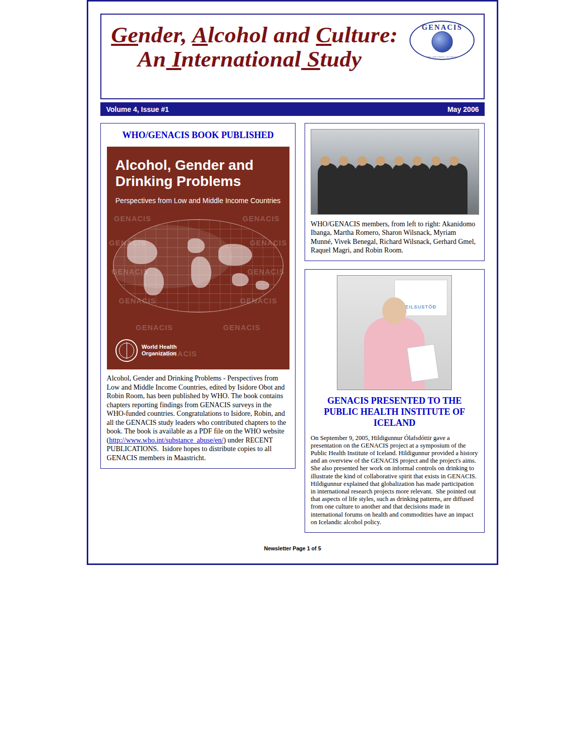GENACIS
Gender, Alcohol, and Culture: An International Study
Gender, Alcohol and Culture: An International Study
Volume 4, Issue #1 May 2006
WHO/GENACIS BOOK PUBLISHED
Alcohol, Gender and
Drinking Problems
Perspectives from Low and Middle Income Countries
GENACIS GENACIS GENACIS GENACIS GENACIS GENACIS GENACIS GENACIS GENACIS GENACIS GENACIS
World Health
Organization
Alcohol, Gender and Drinking Problems - Perspectives from Low and Middle Income Countries, edited by Isidore Obot and Robin Room, has been published by WHO. The book contains chapters reporting findings from GENACIS surveys in the WHO-funded countries. Congratulations to Isidore, Robin, and all the GENACIS study leaders who contributed chapters to the book. The book is available as a PDF file on the WHO website (http://www.who.int/substance_abuse/en/) under RECENT PUBLICATIONS. Isidore hopes to distribute copies to all GENACIS members in Maastricht.
WHO/GENACIS members, from left to right: Akanidomo Ibanga, Martha Romero, Sharon Wilsnack, Myriam Munné, Vivek Benegal, Richard Wilsnack, Gerhard Gmel, Raquel Magri, and Robin Room.
EILSUSTÖÐ
GENACIS PRESENTED TO THE PUBLIC HEALTH INSTITUTE OF ICELAND
On September 9, 2005, Hildigunnur Ólafsdóttir gave a presentation on the GENACIS project at a symposium of the Public Health Institute of Iceland. Hildigunnur provided a history and an overview of the GENACIS project and the project's aims. She also presented her work on informal controls on drinking to illustrate the kind of collaborative spirit that exists in GENACIS. Hildigunnur explained that globalization has made participation in international research projects more relevant. She pointed out that aspects of life styles, such as drinking patterns, are diffused from one culture to another and that decisions made in international forums on health and commodities have an impact on Icelandic alcohol policy.
Newsletter Page 1 of 5